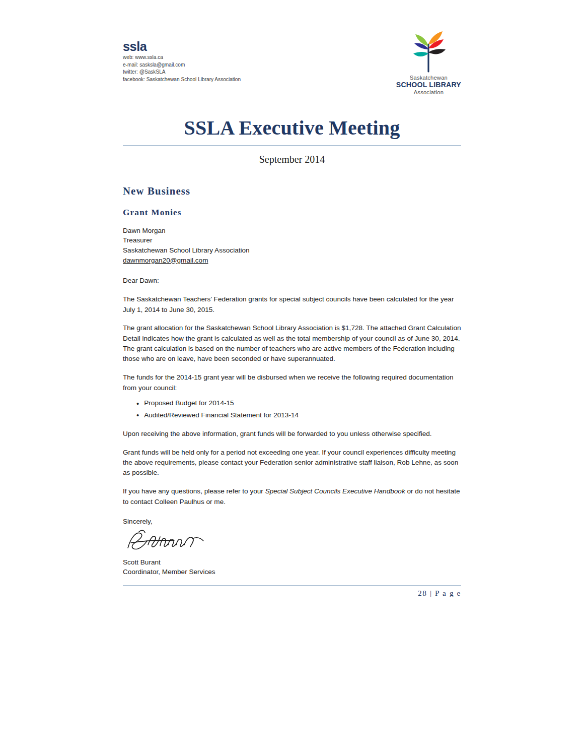ssla
web: www.ssla.ca
e-mail: sasksla@gmail.com
twitter: @SaskSLA
facebook: Saskatchewan School Library Association
Saskatchewan
SCHOOL LIBRARY
Association
SSLA Executive Meeting
September 2014
New Business
Grant Monies
Dawn Morgan
Treasurer
Saskatchewan School Library Association
dawnmorgan20@gmail.com
Dear Dawn:
The Saskatchewan Teachers’ Federation grants for special subject councils have been calculated for the year July 1, 2014 to June 30, 2015.
The grant allocation for the Saskatchewan School Library Association is $1,728. The attached Grant Calculation Detail indicates how the grant is calculated as well as the total membership of your council as of June 30, 2014. The grant calculation is based on the number of teachers who are active members of the Federation including those who are on leave, have been seconded or have superannuated.
The funds for the 2014-15 grant year will be disbursed when we receive the following required documentation from your council:
Proposed Budget for 2014-15
Audited/Reviewed Financial Statement for 2013-14
Upon receiving the above information, grant funds will be forwarded to you unless otherwise specified.
Grant funds will be held only for a period not exceeding one year. If your council experiences difficulty meeting the above requirements, please contact your Federation senior administrative staff liaison, Rob Lehne, as soon as possible.
If you have any questions, please refer to your Special Subject Councils Executive Handbook or do not hesitate to contact Colleen Paulhus or me.
Sincerely,
Scott Burant
Coordinator, Member Services
28 | P a g e